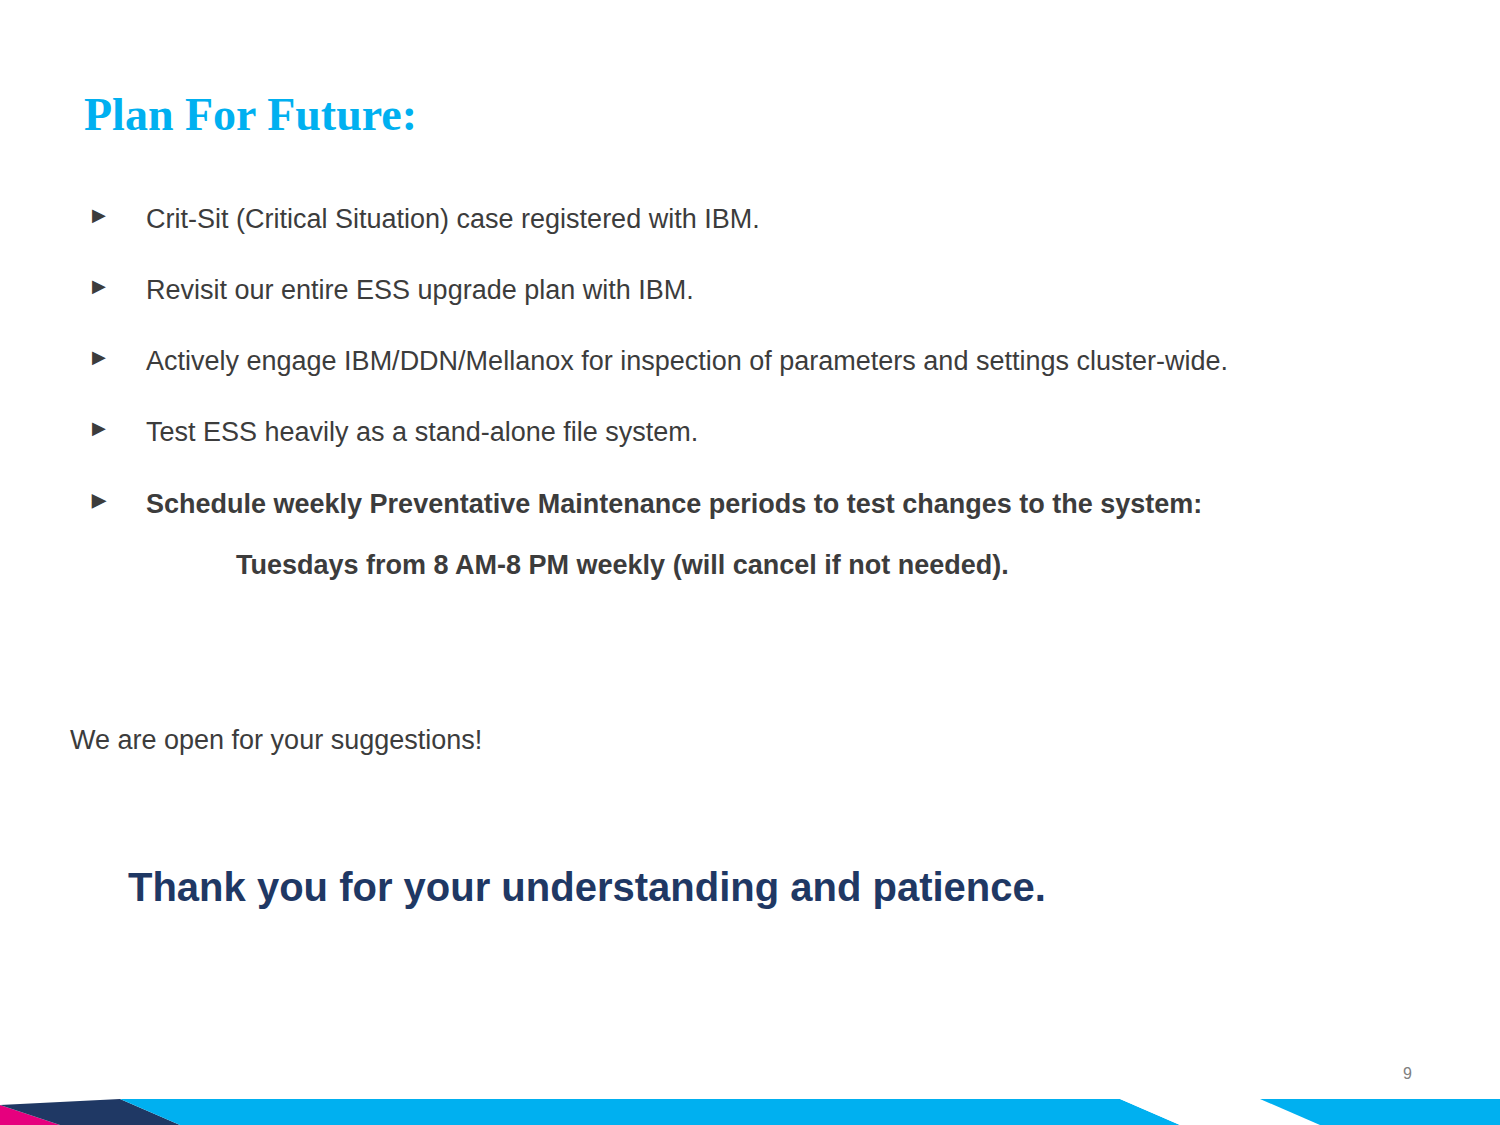Plan For Future:
Crit-Sit (Critical Situation) case registered with IBM.
Revisit our entire ESS upgrade plan with IBM.
Actively engage IBM/DDN/Mellanox for inspection of parameters and settings cluster-wide.
Test ESS heavily as a stand-alone file system.
Schedule weekly Preventative Maintenance periods to test changes to the system:
Tuesdays from 8 AM-8 PM weekly (will cancel if not needed).
We are open for your suggestions!
Thank you for your understanding and patience.
9